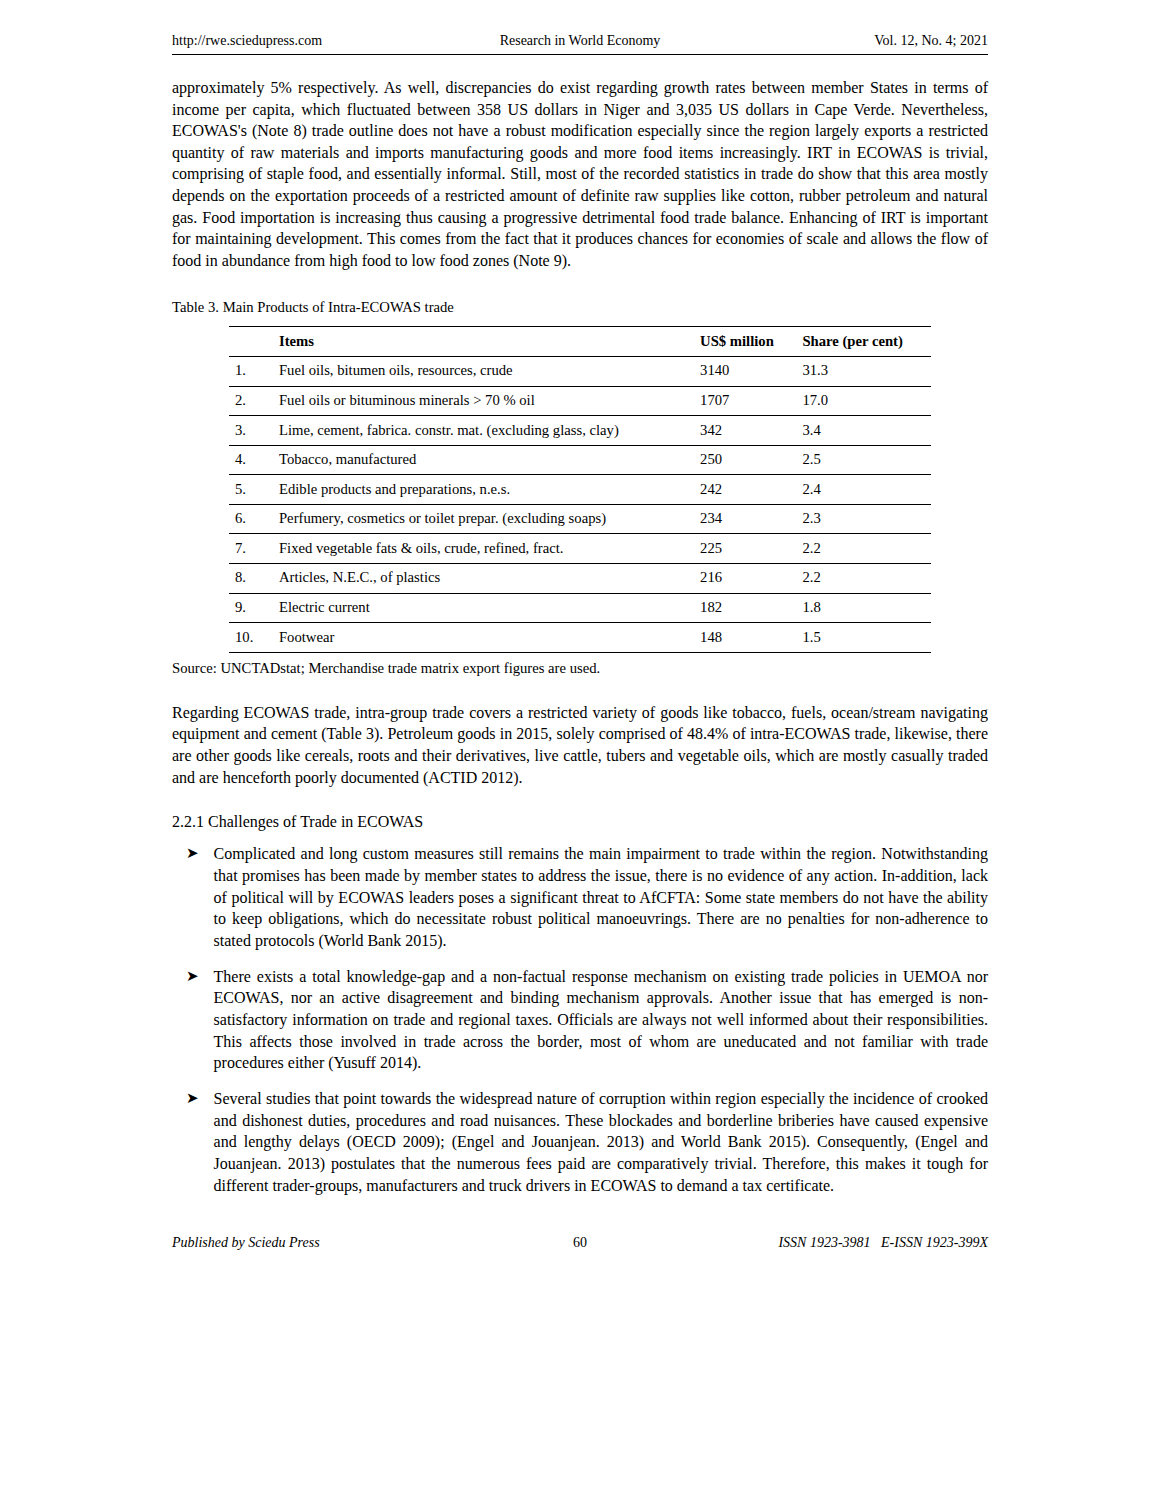http://rwe.sciedupress.com
Research in World Economy
Vol. 12, No. 4; 2021
approximately 5% respectively. As well, discrepancies do exist regarding growth rates between member States in terms of income per capita, which fluctuated between 358 US dollars in Niger and 3,035 US dollars in Cape Verde. Nevertheless, ECOWAS's (Note 8) trade outline does not have a robust modification especially since the region largely exports a restricted quantity of raw materials and imports manufacturing goods and more food items increasingly. IRT in ECOWAS is trivial, comprising of staple food, and essentially informal. Still, most of the recorded statistics in trade do show that this area mostly depends on the exportation proceeds of a restricted amount of definite raw supplies like cotton, rubber petroleum and natural gas. Food importation is increasing thus causing a progressive detrimental food trade balance. Enhancing of IRT is important for maintaining development. This comes from the fact that it produces chances for economies of scale and allows the flow of food in abundance from high food to low food zones (Note 9).
Table 3. Main Products of Intra-ECOWAS trade
| | Items | US$ million | Share (per cent) |
| --- | --- | --- | --- |
| 1. | Fuel oils, bitumen oils, resources, crude | 3140 | 31.3 |
| 2. | Fuel oils or bituminous minerals > 70 % oil | 1707 | 17.0 |
| 3. | Lime, cement, fabrica. constr. mat. (excluding glass, clay) | 342 | 3.4 |
| 4. | Tobacco, manufactured | 250 | 2.5 |
| 5. | Edible products and preparations, n.e.s. | 242 | 2.4 |
| 6. | Perfumery, cosmetics or toilet prepar. (excluding soaps) | 234 | 2.3 |
| 7. | Fixed vegetable fats & oils, crude, refined, fract. | 225 | 2.2 |
| 8. | Articles, N.E.C., of plastics | 216 | 2.2 |
| 9. | Electric current | 182 | 1.8 |
| 10. | Footwear | 148 | 1.5 |
Source: UNCTADstat; Merchandise trade matrix export figures are used.
Regarding ECOWAS trade, intra-group trade covers a restricted variety of goods like tobacco, fuels, ocean/stream navigating equipment and cement (Table 3). Petroleum goods in 2015, solely comprised of 48.4% of intra-ECOWAS trade, likewise, there are other goods like cereals, roots and their derivatives, live cattle, tubers and vegetable oils, which are mostly casually traded and are henceforth poorly documented (ACTID 2012).
2.2.1 Challenges of Trade in ECOWAS
Complicated and long custom measures still remains the main impairment to trade within the region. Notwithstanding that promises has been made by member states to address the issue, there is no evidence of any action. In-addition, lack of political will by ECOWAS leaders poses a significant threat to AfCFTA: Some state members do not have the ability to keep obligations, which do necessitate robust political manoeuvrings. There are no penalties for non-adherence to stated protocols (World Bank 2015).
There exists a total knowledge-gap and a non-factual response mechanism on existing trade policies in UEMOA nor ECOWAS, nor an active disagreement and binding mechanism approvals. Another issue that has emerged is non-satisfactory information on trade and regional taxes. Officials are always not well informed about their responsibilities. This affects those involved in trade across the border, most of whom are uneducated and not familiar with trade procedures either (Yusuff 2014).
Several studies that point towards the widespread nature of corruption within region especially the incidence of crooked and dishonest duties, procedures and road nuisances. These blockades and borderline briberies have caused expensive and lengthy delays (OECD 2009); (Engel and Jouanjean. 2013) and World Bank 2015). Consequently, (Engel and Jouanjean. 2013) postulates that the numerous fees paid are comparatively trivial. Therefore, this makes it tough for different trader-groups, manufacturers and truck drivers in ECOWAS to demand a tax certificate.
Published by Sciedu Press
60
ISSN 1923-3981 E-ISSN 1923-399X